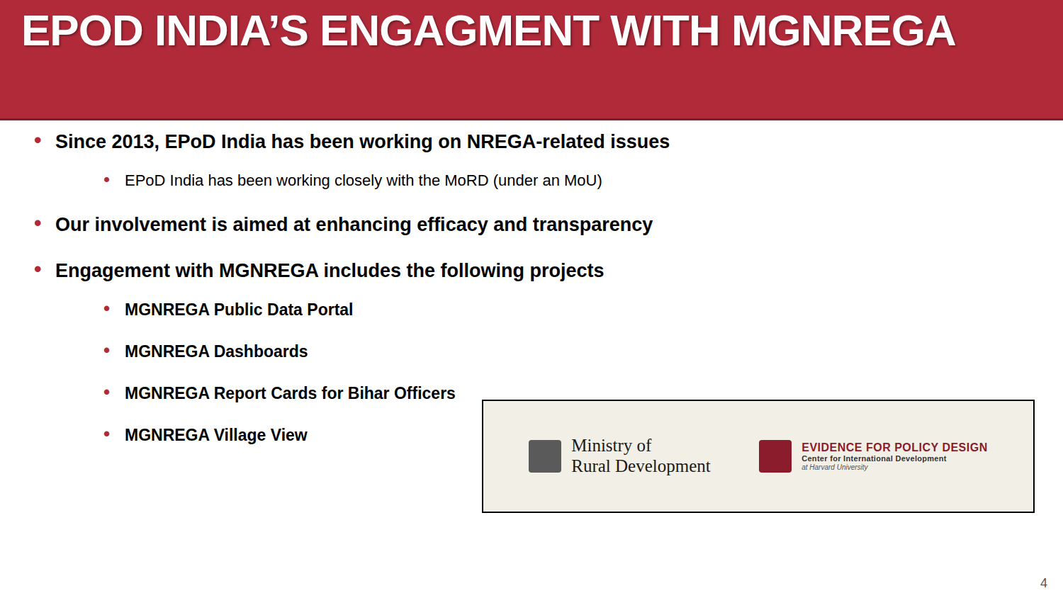EPoD India’s Engagment with MGNREGA
Since 2013, EPoD India has been working on NREGA-related issues
EPoD India has been working closely with the MoRD (under an MoU)
Our involvement is aimed at enhancing efficacy and transparency
Engagement with MGNREGA includes the following projects
MGNREGA Public Data Portal
MGNREGA Dashboards
MGNREGA Report Cards for Bihar Officers
MGNREGA Village View
Ministry of
Rural Development
EVIDENCE FOR POLICY DESIGN
Center for International Development
at Harvard University
4